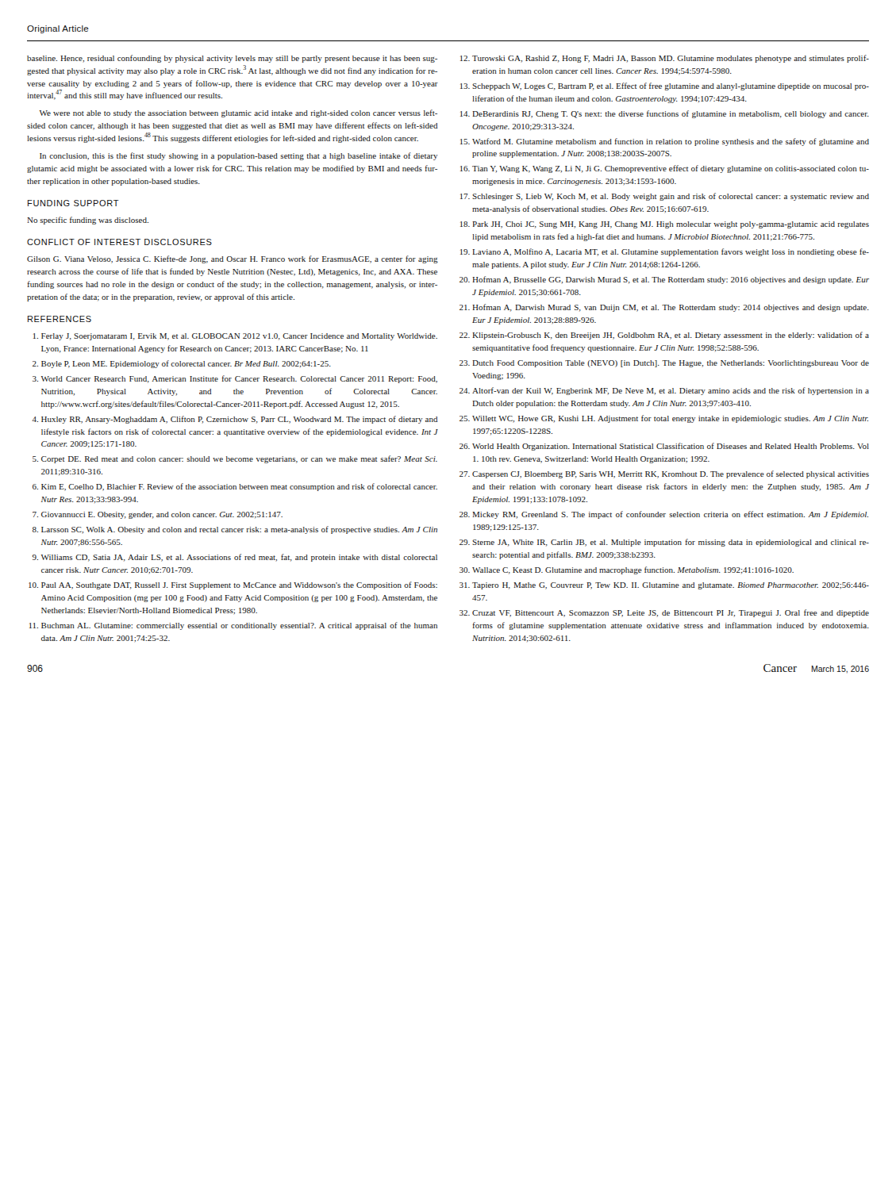Original Article
baseline. Hence, residual confounding by physical activity levels may still be partly present because it has been suggested that physical activity may also play a role in CRC risk.3 At last, although we did not find any indication for reverse causality by excluding 2 and 5 years of follow-up, there is evidence that CRC may develop over a 10-year interval,47 and this still may have influenced our results.
We were not able to study the association between glutamic acid intake and right-sided colon cancer versus left-sided colon cancer, although it has been suggested that diet as well as BMI may have different effects on left-sided lesions versus right-sided lesions.48 This suggests different etiologies for left-sided and right-sided colon cancer.
In conclusion, this is the first study showing in a population-based setting that a high baseline intake of dietary glutamic acid might be associated with a lower risk for CRC. This relation may be modified by BMI and needs further replication in other population-based studies.
Funding Support
No specific funding was disclosed.
Conflict of Interest Disclosures
Gilson G. Viana Veloso, Jessica C. Kiefte-de Jong, and Oscar H. Franco work for ErasmusAGE, a center for aging research across the course of life that is funded by Nestle Nutrition (Nestec, Ltd), Metagenics, Inc, and AXA. These funding sources had no role in the design or conduct of the study; in the collection, management, analysis, or interpretation of the data; or in the preparation, review, or approval of this article.
References
Ferlay J, Soerjomataram I, Ervik M, et al. GLOBOCAN 2012 v1.0, Cancer Incidence and Mortality Worldwide. Lyon, France: International Agency for Research on Cancer; 2013. IARC CancerBase; No. 11
Boyle P, Leon ME. Epidemiology of colorectal cancer. Br Med Bull. 2002;64:1-25.
World Cancer Research Fund, American Institute for Cancer Research. Colorectal Cancer 2011 Report: Food, Nutrition, Physical Activity, and the Prevention of Colorectal Cancer. http://www.wcrf.org/sites/default/files/Colorectal-Cancer-2011-Report.pdf. Accessed August 12, 2015.
Huxley RR, Ansary-Moghaddam A, Clifton P, Czernichow S, Parr CL, Woodward M. The impact of dietary and lifestyle risk factors on risk of colorectal cancer: a quantitative overview of the epidemiological evidence. Int J Cancer. 2009;125:171-180.
Corpet DE. Red meat and colon cancer: should we become vegetarians, or can we make meat safer? Meat Sci. 2011;89:310-316.
Kim E, Coelho D, Blachier F. Review of the association between meat consumption and risk of colorectal cancer. Nutr Res. 2013;33:983-994.
Giovannucci E. Obesity, gender, and colon cancer. Gut. 2002;51:147.
Larsson SC, Wolk A. Obesity and colon and rectal cancer risk: a meta-analysis of prospective studies. Am J Clin Nutr. 2007;86:556-565.
Williams CD, Satia JA, Adair LS, et al. Associations of red meat, fat, and protein intake with distal colorectal cancer risk. Nutr Cancer. 2010;62:701-709.
Paul AA, Southgate DAT, Russell J. First Supplement to McCance and Widdowson's the Composition of Foods: Amino Acid Composition (mg per 100 g Food) and Fatty Acid Composition (g per 100 g Food). Amsterdam, the Netherlands: Elsevier/North-Holland Biomedical Press; 1980.
Buchman AL. Glutamine: commercially essential or conditionally essential?. A critical appraisal of the human data. Am J Clin Nutr. 2001;74:25-32.
Turowski GA, Rashid Z, Hong F, Madri JA, Basson MD. Glutamine modulates phenotype and stimulates proliferation in human colon cancer cell lines. Cancer Res. 1994;54:5974-5980.
Scheppach W, Loges C, Bartram P, et al. Effect of free glutamine and alanyl-glutamine dipeptide on mucosal proliferation of the human ileum and colon. Gastroenterology. 1994;107:429-434.
DeBerardinis RJ, Cheng T. Q's next: the diverse functions of glutamine in metabolism, cell biology and cancer. Oncogene. 2010;29:313-324.
Watford M. Glutamine metabolism and function in relation to proline synthesis and the safety of glutamine and proline supplementation. J Nutr. 2008;138:2003S-2007S.
Tian Y, Wang K, Wang Z, Li N, Ji G. Chemopreventive effect of dietary glutamine on colitis-associated colon tumorigenesis in mice. Carcinogenesis. 2013;34:1593-1600.
Schlesinger S, Lieb W, Koch M, et al. Body weight gain and risk of colorectal cancer: a systematic review and meta-analysis of observational studies. Obes Rev. 2015;16:607-619.
Park JH, Choi JC, Sung MH, Kang JH, Chang MJ. High molecular weight poly-gamma-glutamic acid regulates lipid metabolism in rats fed a high-fat diet and humans. J Microbiol Biotechnol. 2011;21:766-775.
Laviano A, Molfino A, Lacaria MT, et al. Glutamine supplementation favors weight loss in nondieting obese female patients. A pilot study. Eur J Clin Nutr. 2014;68:1264-1266.
Hofman A, Brusselle GG, Darwish Murad S, et al. The Rotterdam study: 2016 objectives and design update. Eur J Epidemiol. 2015;30:661-708.
Hofman A, Darwish Murad S, van Duijn CM, et al. The Rotterdam study: 2014 objectives and design update. Eur J Epidemiol. 2013;28:889-926.
Klipstein-Grobusch K, den Breeijen JH, Goldbohm RA, et al. Dietary assessment in the elderly: validation of a semiquantitative food frequency questionnaire. Eur J Clin Nutr. 1998;52:588-596.
Dutch Food Composition Table (NEVO) [in Dutch]. The Hague, the Netherlands: Voorlichtingsbureau Voor de Voeding; 1996.
Altorf-van der Kuil W, Engberink MF, De Neve M, et al. Dietary amino acids and the risk of hypertension in a Dutch older population: the Rotterdam study. Am J Clin Nutr. 2013;97:403-410.
Willett WC, Howe GR, Kushi LH. Adjustment for total energy intake in epidemiologic studies. Am J Clin Nutr. 1997;65:1220S-1228S.
World Health Organization. International Statistical Classification of Diseases and Related Health Problems. Vol 1. 10th rev. Geneva, Switzerland: World Health Organization; 1992.
Caspersen CJ, Bloemberg BP, Saris WH, Merritt RK, Kromhout D. The prevalence of selected physical activities and their relation with coronary heart disease risk factors in elderly men: the Zutphen study, 1985. Am J Epidemiol. 1991;133:1078-1092.
Mickey RM, Greenland S. The impact of confounder selection criteria on effect estimation. Am J Epidemiol. 1989;129:125-137.
Sterne JA, White IR, Carlin JB, et al. Multiple imputation for missing data in epidemiological and clinical research: potential and pitfalls. BMJ. 2009;338:b2393.
Wallace C, Keast D. Glutamine and macrophage function. Metabolism. 1992;41:1016-1020.
Tapiero H, Mathe G, Couvreur P, Tew KD. II. Glutamine and glutamate. Biomed Pharmacother. 2002;56:446-457.
Cruzat VF, Bittencourt A, Scomazzon SP, Leite JS, de Bittencourt PI Jr, Tirapegui J. Oral free and dipeptide forms of glutamine supplementation attenuate oxidative stress and inflammation induced by endotoxemia. Nutrition. 2014;30:602-611.
906
Cancer March 15, 2016